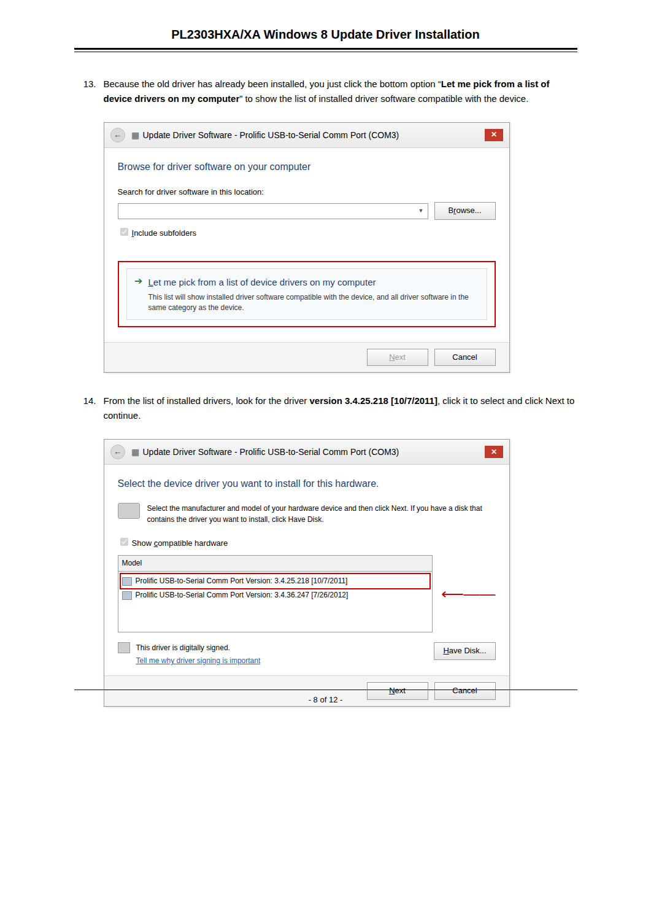PL2303HXA/XA Windows 8 Update Driver Installation
13. Because the old driver has already been installed, you just click the bottom option “Let me pick from a list of device drivers on my computer” to show the list of installed driver software compatible with the device.
← ▦ Update Driver Software - Prolific USB-to-Serial Comm Port (COM3) ✕
Browse for driver software on your computer
Search for driver software in this location:
Browse...
Include subfolders
➔
Let me pick from a list of device drivers on my computer
This list will show installed driver software compatible with the device, and all driver software in the same category as the device.
Next
Cancel
14. From the list of installed drivers, look for the driver version 3.4.25.218 [10/7/2011], click it to select and click Next to continue.
← ▦ Update Driver Software - Prolific USB-to-Serial Comm Port (COM3) ✕
Select the device driver you want to install for this hardware.
Select the manufacturer and model of your hardware device and then click Next. If you have a disk that contains the driver you want to install, click Have Disk.
Show compatible hardware
Model
Prolific USB-to-Serial Comm Port Version: 3.4.25.218 [10/7/2011]
Prolific USB-to-Serial Comm Port Version: 3.4.36.247 [7/26/2012]
⟵——
This driver is digitally signed. Tell me why driver signing is important
Have Disk...
Next
Cancel
- 8 of 12 -